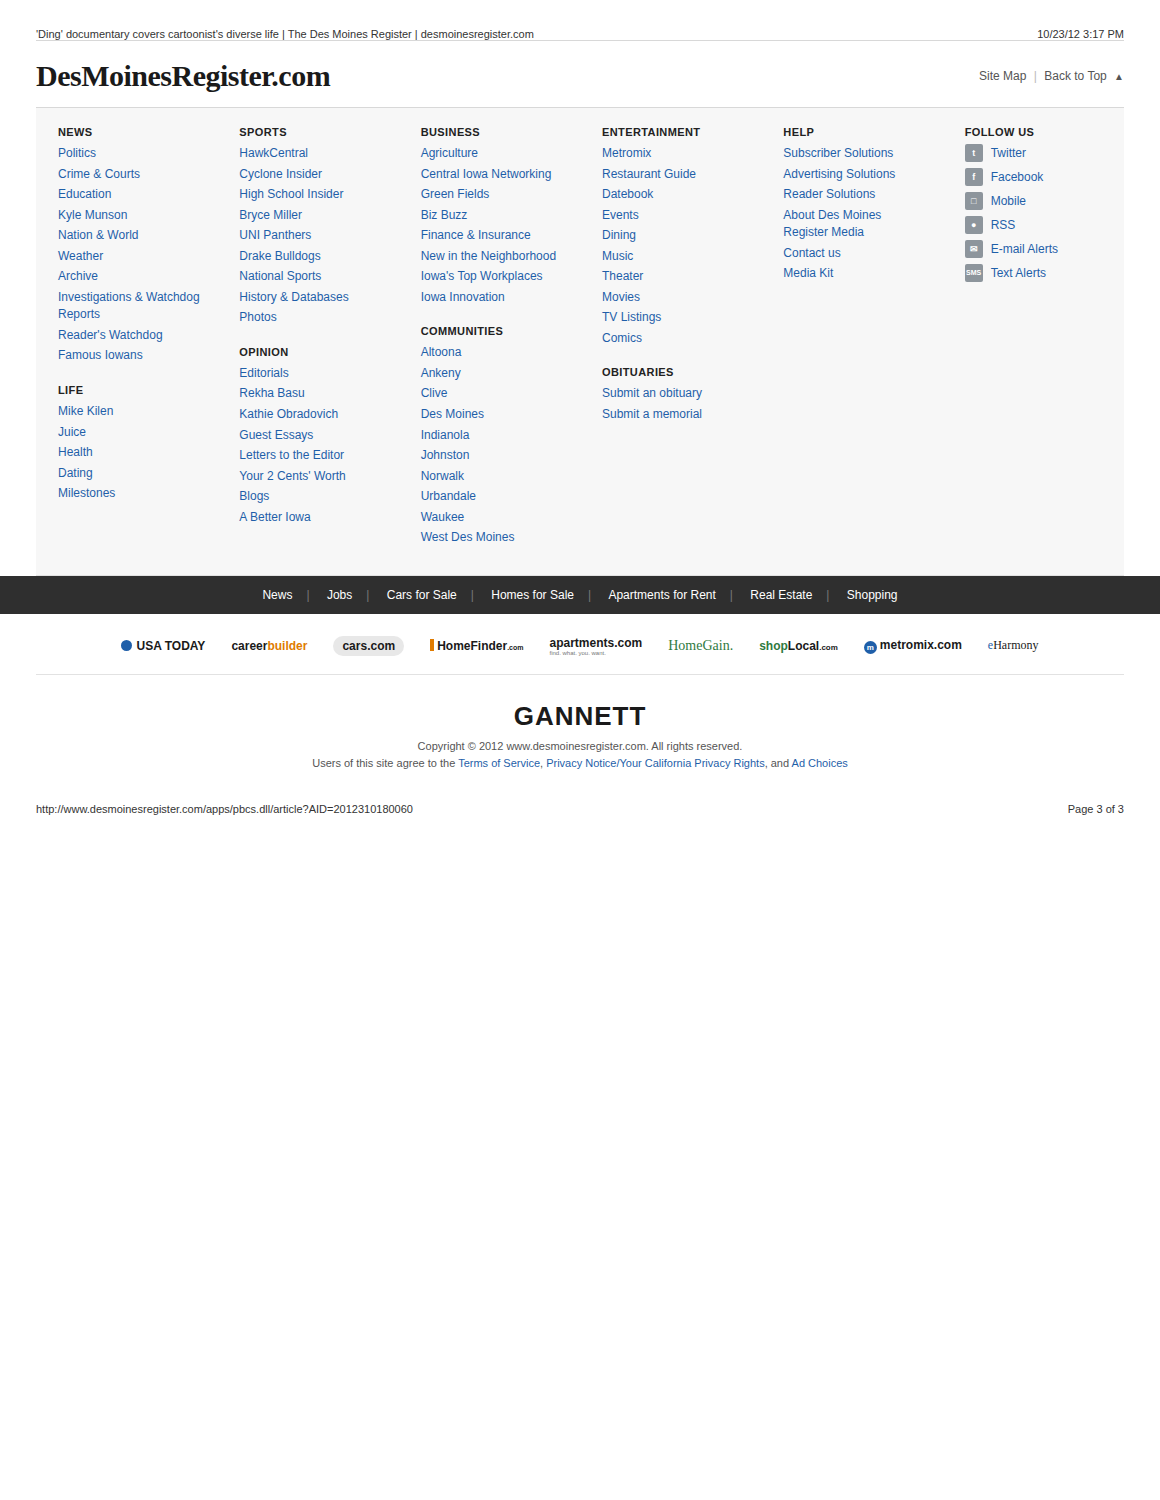'Ding' documentary covers cartoonist's diverse life | The Des Moines Register | desmoinesregister.com
10/23/12 3:17 PM
DesMoinesRegister.com
Site Map | Back to Top ▲
News
Politics
Crime & Courts
Education
Kyle Munson
Nation & World
Weather
Archive
Investigations & Watchdog Reports
Reader's Watchdog
Famous Iowans
Life
Mike Kilen
Juice
Health
Dating
Milestones
Sports
HawkCentral
Cyclone Insider
High School Insider
Bryce Miller
UNI Panthers
Drake Bulldogs
National Sports
History & Databases
Photos
Opinion
Editorials
Rekha Basu
Kathie Obradovich
Guest Essays
Letters to the Editor
Your 2 Cents' Worth
Blogs
A Better Iowa
Business
Agriculture
Central Iowa Networking
Green Fields
Biz Buzz
Finance & Insurance
New in the Neighborhood
Iowa's Top Workplaces
Iowa Innovation
Communities
Altoona
Ankeny
Clive
Des Moines
Indianola
Johnston
Norwalk
Urbandale
Waukee
West Des Moines
Entertainment
Metromix
Restaurant Guide
Datebook
Events
Dining
Music
Theater
Movies
TV Listings
Comics
Obituaries
Submit an obituary
Submit a memorial
Help
Subscriber Solutions
Advertising Solutions
Reader Solutions
About Des Moines Register Media
Contact us
Media Kit
Follow Us
tTwitter
fFacebook
□Mobile
●RSS
✉E-mail Alerts
SMS Text Alerts
News| Jobs| Cars for Sale| Homes for Sale| Apartments for Rent| Real Estate| Shopping
USA TODAY careerbuilder cars.com HomeFinder.com apartments.comfind. what. you. want. HomeGain. shop Local.com mmetromix.com e Harmony
GANNETT
Copyright © 2012 www.desmoinesregister.com. All rights reserved.
Users of this site agree to the Terms of Service, Privacy Notice/Your California Privacy Rights, and Ad Choices
http://www.desmoinesregister.com/apps/pbcs.dll/article?AID=2012310180060
Page 3 of 3